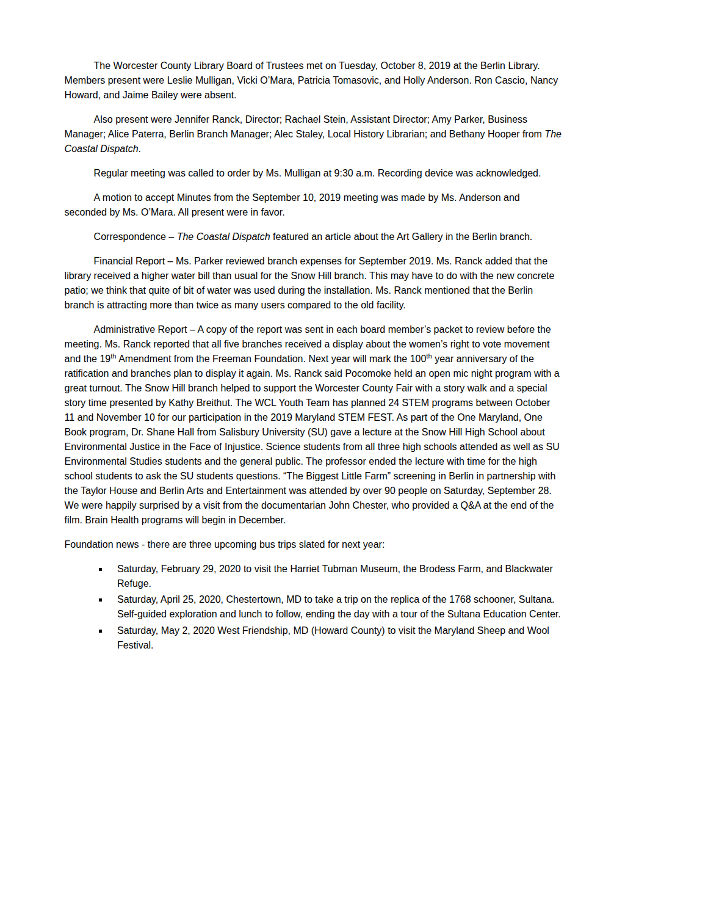The Worcester County Library Board of Trustees met on Tuesday, October 8, 2019 at the Berlin Library. Members present were Leslie Mulligan, Vicki O’Mara, Patricia Tomasovic, and Holly Anderson. Ron Cascio, Nancy Howard, and Jaime Bailey were absent.
Also present were Jennifer Ranck, Director; Rachael Stein, Assistant Director; Amy Parker, Business Manager; Alice Paterra, Berlin Branch Manager; Alec Staley, Local History Librarian; and Bethany Hooper from The Coastal Dispatch.
Regular meeting was called to order by Ms. Mulligan at 9:30 a.m. Recording device was acknowledged.
A motion to accept Minutes from the September 10, 2019 meeting was made by Ms. Anderson and seconded by Ms. O’Mara. All present were in favor.
Correspondence – The Coastal Dispatch featured an article about the Art Gallery in the Berlin branch.
Financial Report – Ms. Parker reviewed branch expenses for September 2019. Ms. Ranck added that the library received a higher water bill than usual for the Snow Hill branch. This may have to do with the new concrete patio; we think that quite of bit of water was used during the installation. Ms. Ranck mentioned that the Berlin branch is attracting more than twice as many users compared to the old facility.
Administrative Report – A copy of the report was sent in each board member’s packet to review before the meeting. Ms. Ranck reported that all five branches received a display about the women’s right to vote movement and the 19th Amendment from the Freeman Foundation. Next year will mark the 100th year anniversary of the ratification and branches plan to display it again. Ms. Ranck said Pocomoke held an open mic night program with a great turnout. The Snow Hill branch helped to support the Worcester County Fair with a story walk and a special story time presented by Kathy Breithut. The WCL Youth Team has planned 24 STEM programs between October 11 and November 10 for our participation in the 2019 Maryland STEM FEST. As part of the One Maryland, One Book program, Dr. Shane Hall from Salisbury University (SU) gave a lecture at the Snow Hill High School about Environmental Justice in the Face of Injustice. Science students from all three high schools attended as well as SU Environmental Studies students and the general public. The professor ended the lecture with time for the high school students to ask the SU students questions. “The Biggest Little Farm” screening in Berlin in partnership with the Taylor House and Berlin Arts and Entertainment was attended by over 90 people on Saturday, September 28. We were happily surprised by a visit from the documentarian John Chester, who provided a Q&A at the end of the film. Brain Health programs will begin in December.
Foundation news - there are three upcoming bus trips slated for next year:
Saturday, February 29, 2020 to visit the Harriet Tubman Museum, the Brodess Farm, and Blackwater Refuge.
Saturday, April 25, 2020, Chestertown, MD to take a trip on the replica of the 1768 schooner, Sultana. Self-guided exploration and lunch to follow, ending the day with a tour of the Sultana Education Center.
Saturday, May 2, 2020 West Friendship, MD (Howard County) to visit the Maryland Sheep and Wool Festival.